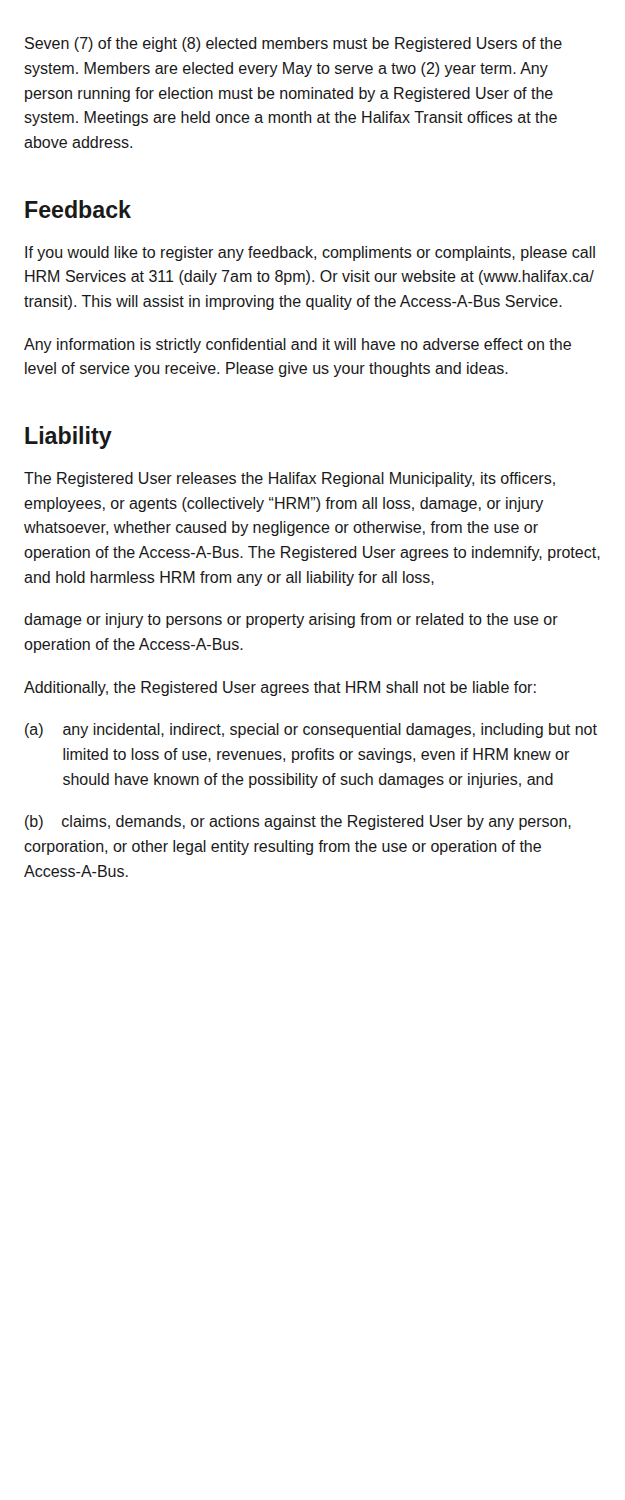Seven (7) of the eight (8) elected members must be Registered Users of the system. Members are elected every May to serve a two (2) year term. Any person running for election must be nominated by a Registered User of the system. Meetings are held once a month at the Halifax Transit offices at the above address.
Feedback
If you would like to register any feedback, compliments or complaints, please call HRM Services at 311 (daily 7am to 8pm). Or visit our website at (www.halifax.ca/ transit). This will assist in improving the quality of the Access-A-Bus Service.
Any information is strictly confidential and it will have no adverse effect on the level of service you receive. Please give us your thoughts and ideas.
Liability
The Registered User releases the Halifax Regional Municipality, its officers, employees, or agents (collectively “HRM”) from all loss, damage, or injury whatsoever, whether caused by negligence or otherwise, from the use or operation of the Access-A-Bus. The Registered User agrees to indemnify, protect, and hold harmless HRM from any or all liability for all loss,
damage or injury to persons or property arising from or related to the use or operation of the Access-A-Bus.
Additionally, the Registered User agrees that HRM shall not be liable for:
(a) any incidental, indirect, special or consequential damages, including but not limited to loss of use, revenues, profits or savings, even if HRM knew or should have known of the possibility of such damages or injuries, and
(b) claims, demands, or actions against the Registered User by any person, corporation, or other legal entity resulting from the use or operation of the Access-A-Bus.